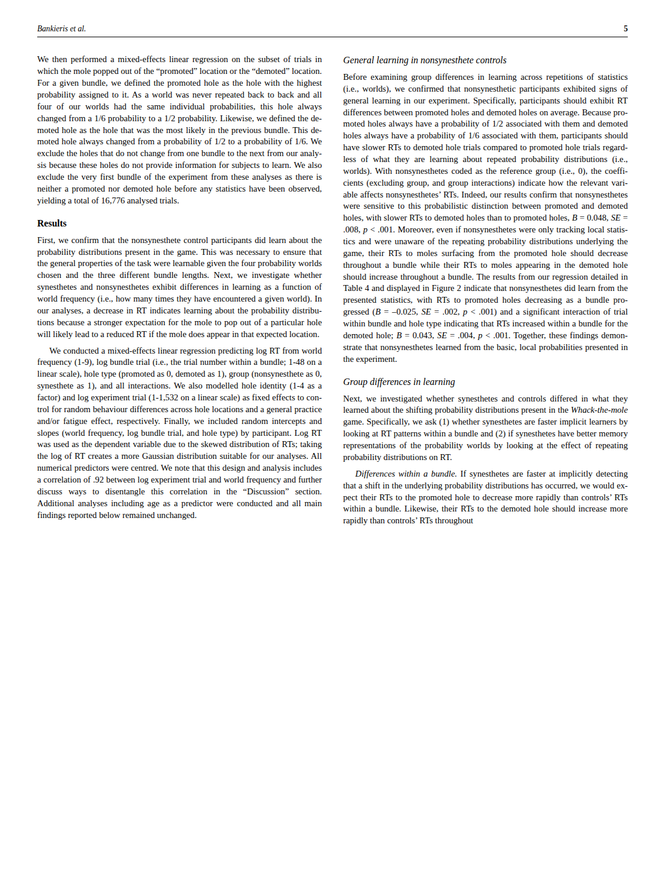Bankieris et al. 5
We then performed a mixed-effects linear regression on the subset of trials in which the mole popped out of the “promoted” location or the “demoted” location. For a given bundle, we defined the promoted hole as the hole with the highest probability assigned to it. As a world was never repeated back to back and all four of our worlds had the same individual probabilities, this hole always changed from a 1/6 probability to a 1/2 probability. Likewise, we defined the demoted hole as the hole that was the most likely in the previous bundle. This demoted hole always changed from a probability of 1/2 to a probability of 1/6. We exclude the holes that do not change from one bundle to the next from our analysis because these holes do not provide information for subjects to learn. We also exclude the very first bundle of the experiment from these analyses as there is neither a promoted nor demoted hole before any statistics have been observed, yielding a total of 16,776 analysed trials.
Results
First, we confirm that the nonsynesthete control participants did learn about the probability distributions present in the game. This was necessary to ensure that the general properties of the task were learnable given the four probability worlds chosen and the three different bundle lengths. Next, we investigate whether synesthetes and nonsynesthetes exhibit differences in learning as a function of world frequency (i.e., how many times they have encountered a given world). In our analyses, a decrease in RT indicates learning about the probability distributions because a stronger expectation for the mole to pop out of a particular hole will likely lead to a reduced RT if the mole does appear in that expected location.
We conducted a mixed-effects linear regression predicting log RT from world frequency (1-9), log bundle trial (i.e., the trial number within a bundle; 1-48 on a linear scale), hole type (promoted as 0, demoted as 1), group (nonsynesthete as 0, synesthete as 1), and all interactions. We also modelled hole identity (1-4 as a factor) and log experiment trial (1-1,532 on a linear scale) as fixed effects to control for random behaviour differences across hole locations and a general practice and/or fatigue effect, respectively. Finally, we included random intercepts and slopes (world frequency, log bundle trial, and hole type) by participant. Log RT was used as the dependent variable due to the skewed distribution of RTs; taking the log of RT creates a more Gaussian distribution suitable for our analyses. All numerical predictors were centred. We note that this design and analysis includes a correlation of .92 between log experiment trial and world frequency and further discuss ways to disentangle this correlation in the “Discussion” section. Additional analyses including age as a predictor were conducted and all main findings reported below remained unchanged.
General learning in nonsynesthete controls
Before examining group differences in learning across repetitions of statistics (i.e., worlds), we confirmed that nonsynesthetic participants exhibited signs of general learning in our experiment. Specifically, participants should exhibit RT differences between promoted holes and demoted holes on average. Because promoted holes always have a probability of 1/2 associated with them and demoted holes always have a probability of 1/6 associated with them, participants should have slower RTs to demoted hole trials compared to promoted hole trials regardless of what they are learning about repeated probability distributions (i.e., worlds). With nonsynesthetes coded as the reference group (i.e., 0), the coefficients (excluding group, and group interactions) indicate how the relevant variable affects nonsynesthetes’ RTs. Indeed, our results confirm that nonsynesthetes were sensitive to this probabilistic distinction between promoted and demoted holes, with slower RTs to demoted holes than to promoted holes, B = 0.048, SE = .008, p < .001. Moreover, even if nonsynesthetes were only tracking local statistics and were unaware of the repeating probability distributions underlying the game, their RTs to moles surfacing from the promoted hole should decrease throughout a bundle while their RTs to moles appearing in the demoted hole should increase throughout a bundle. The results from our regression detailed in Table 4 and displayed in Figure 2 indicate that nonsynesthetes did learn from the presented statistics, with RTs to promoted holes decreasing as a bundle progressed (B = –0.025, SE = .002, p < .001) and a significant interaction of trial within bundle and hole type indicating that RTs increased within a bundle for the demoted hole; B = 0.043, SE = .004, p < .001. Together, these findings demonstrate that nonsynesthetes learned from the basic, local probabilities presented in the experiment.
Group differences in learning
Next, we investigated whether synesthetes and controls differed in what they learned about the shifting probability distributions present in the Whack-the-mole game. Specifically, we ask (1) whether synesthetes are faster implicit learners by looking at RT patterns within a bundle and (2) if synesthetes have better memory representations of the probability worlds by looking at the effect of repeating probability distributions on RT.
Differences within a bundle. If synesthetes are faster at implicitly detecting that a shift in the underlying probability distributions has occurred, we would expect their RTs to the promoted hole to decrease more rapidly than controls’ RTs within a bundle. Likewise, their RTs to the demoted hole should increase more rapidly than controls’ RTs throughout